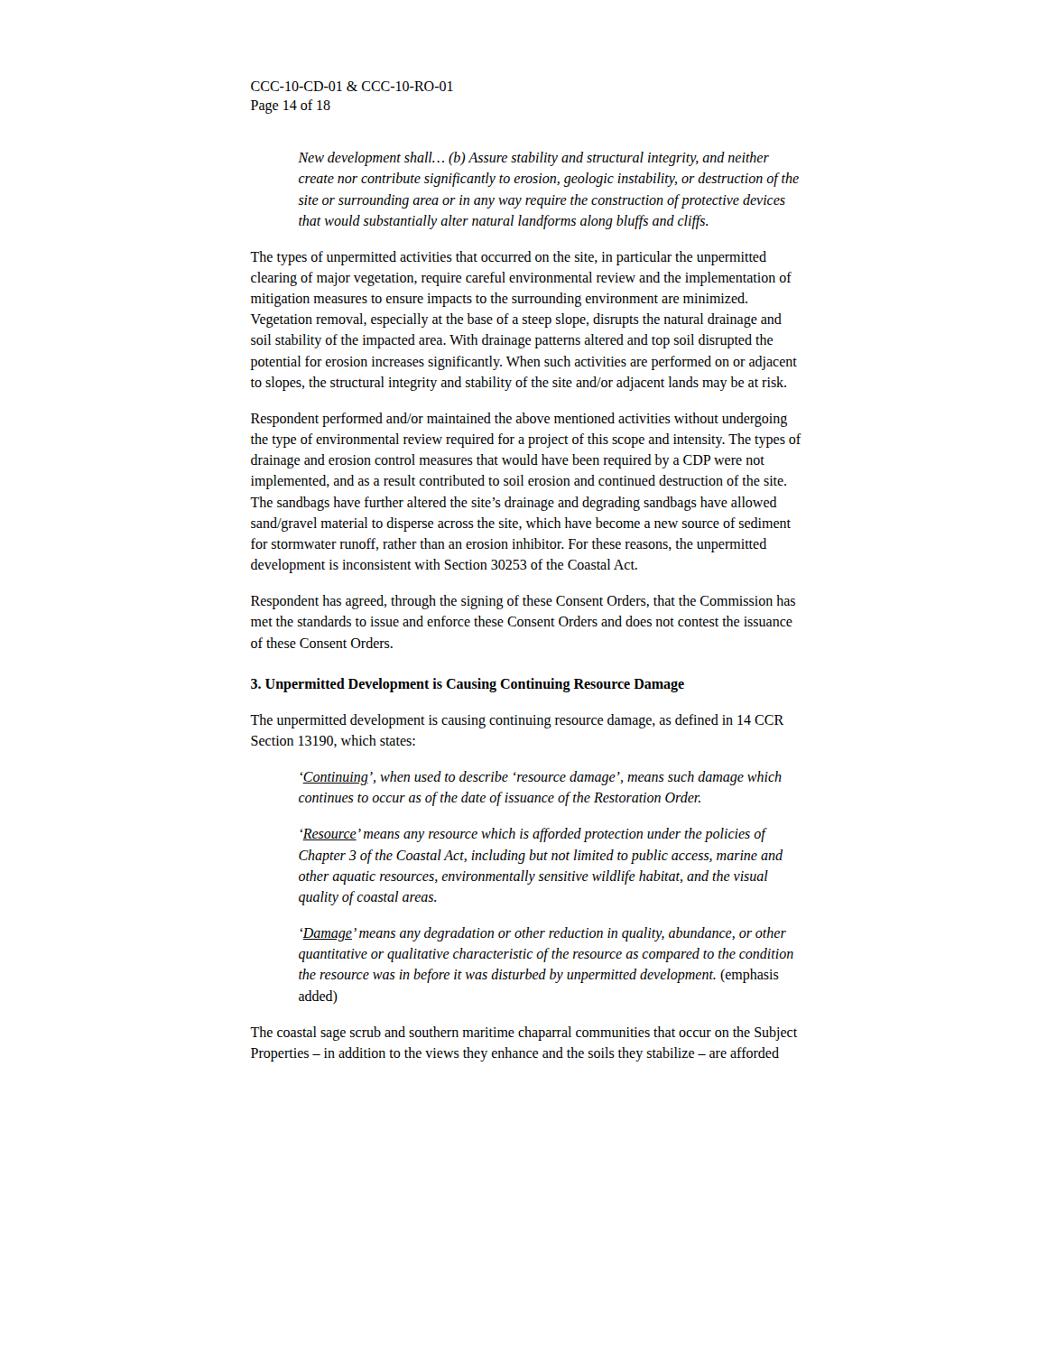CCC-10-CD-01 & CCC-10-RO-01
Page 14 of 18
New development shall… (b) Assure stability and structural integrity, and neither create nor contribute significantly to erosion, geologic instability, or destruction of the site or surrounding area or in any way require the construction of protective devices that would substantially alter natural landforms along bluffs and cliffs.
The types of unpermitted activities that occurred on the site, in particular the unpermitted clearing of major vegetation, require careful environmental review and the implementation of mitigation measures to ensure impacts to the surrounding environment are minimized. Vegetation removal, especially at the base of a steep slope, disrupts the natural drainage and soil stability of the impacted area. With drainage patterns altered and top soil disrupted the potential for erosion increases significantly. When such activities are performed on or adjacent to slopes, the structural integrity and stability of the site and/or adjacent lands may be at risk.
Respondent performed and/or maintained the above mentioned activities without undergoing the type of environmental review required for a project of this scope and intensity. The types of drainage and erosion control measures that would have been required by a CDP were not implemented, and as a result contributed to soil erosion and continued destruction of the site. The sandbags have further altered the site’s drainage and degrading sandbags have allowed sand/gravel material to disperse across the site, which have become a new source of sediment for stormwater runoff, rather than an erosion inhibitor. For these reasons, the unpermitted development is inconsistent with Section 30253 of the Coastal Act.
Respondent has agreed, through the signing of these Consent Orders, that the Commission has met the standards to issue and enforce these Consent Orders and does not contest the issuance of these Consent Orders.
3. Unpermitted Development is Causing Continuing Resource Damage
The unpermitted development is causing continuing resource damage, as defined in 14 CCR Section 13190, which states:
‘Continuing’, when used to describe ‘resource damage’, means such damage which continues to occur as of the date of issuance of the Restoration Order.
‘Resource’ means any resource which is afforded protection under the policies of Chapter 3 of the Coastal Act, including but not limited to public access, marine and other aquatic resources, environmentally sensitive wildlife habitat, and the visual quality of coastal areas.
‘Damage’ means any degradation or other reduction in quality, abundance, or other quantitative or qualitative characteristic of the resource as compared to the condition the resource was in before it was disturbed by unpermitted development. (emphasis added)
The coastal sage scrub and southern maritime chaparral communities that occur on the Subject Properties – in addition to the views they enhance and the soils they stabilize – are afforded